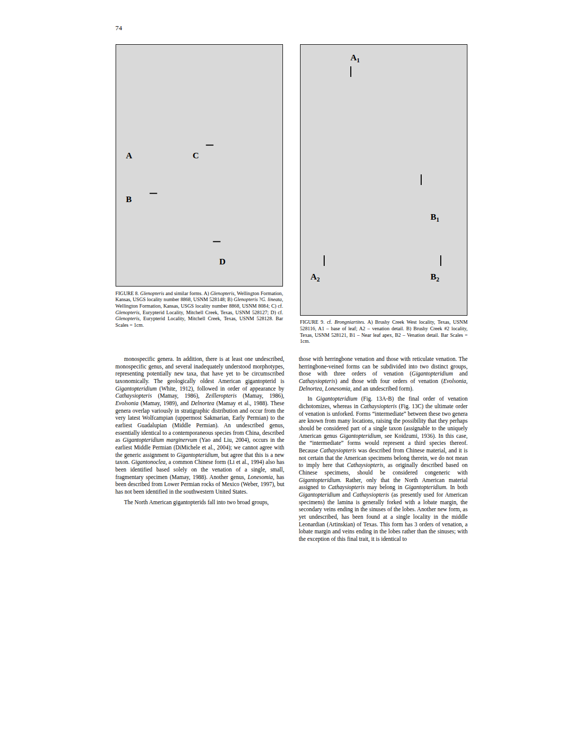74
A B C D
FIGURE 8. Glenopteris and similar forms. A) Glenopteris, Wellington Formation, Kansas, USGS locality number 8868, USNM 528148; B) Glenopteris ?G. lineata, Wellington Formation, Kansas, USGS locality number 8868, USNM 8084; C) cf. Glenopteris, Eurypterid Locality, Mitchell Creek, Texas, USNM 528127; D) cf. Glenopteris, Eurypterid Locality, Mitchell Creek, Texas, USNM 528128. Bar Scales = 1cm.
A1 A2 B1 B2
FIGURE 9. cf. Brongniartites. A) Brushy Creek West locality, Texas, USNM 528116, A1 – base of leaf; A2 – venation detail. B) Brushy Creek #2 locality, Texas, USNM 528121, B1 – Near leaf apex, B2 – Venation detail. Bar Scales = 1cm.
monospecific genera. In addition, there is at least one undescribed, monospecific genus, and several inadequately understood morphotypes, representing potentially new taxa, that have yet to be circumscribed taxonomically. The geologically oldest American gigantopterid is Gigantopteridium (White, 1912), followed in order of appearance by Cathaysiopteris (Mamay, 1986), Zeilleropteris (Mamay, 1986), Evolsonia (Mamay, 1989), and Delnortea (Mamay et al., 1988). These genera overlap variously in stratigraphic distribution and occur from the very latest Wolfcampian (uppermost Sakmarian, Early Permian) to the earliest Guadalupian (Middle Permian). An undescribed genus, essentially identical to a contemporaneous species from China, described as Gigantopteridium marginervum (Yao and Liu, 2004), occurs in the earliest Middle Permian (DiMichele et al., 2004); we cannot agree with the generic assignment to Gigantopteridium, but agree that this is a new taxon. Gigantonoclea, a common Chinese form (Li et al., 1994) also has been identified based solely on the venation of a single, small, fragmentary specimen (Mamay, 1988). Another genus, Lonesomia, has been described from Lower Permian rocks of Mexico (Weber, 1997), but has not been identified in the southwestern United States.
The North American gigantopterids fall into two broad groups,
those with herringbone venation and those with reticulate venation. The herringbone-veined forms can be subdivided into two distinct groups, those with three orders of venation (Gigantopteridium and Cathaysiopteris) and those with four orders of venation (Evolsonia, Delnortea, Lonesomia, and an undescribed form).
In Gigantopteridium (Fig. 13A-B) the final order of venation dichotomizes, whereas in Cathaysiopteris (Fig. 13C) the ultimate order of venation is unforked. Forms “intermediate” between these two genera are known from many locations, raising the possibility that they perhaps should be considered part of a single taxon (assignable to the uniquely American genus Gigantopteridium, see Koidzumi, 1936). In this case, the “intermediate” forms would represent a third species thereof. Because Cathaysiopteris was described from Chinese material, and it is not certain that the American specimens belong therein, we do not mean to imply here that Cathaysiopteris, as originally described based on Chinese specimens, should be considered congeneric with Gigantopteridium. Rather, only that the North American material assigned to Cathaysiopteris may belong in Gigantopteridium. In both Gigantopteridium and Cathaysiopteris (as presently used for American specimens) the lamina is generally forked with a lobate margin, the secondary veins ending in the sinuses of the lobes. Another new form, as yet undescribed, has been found at a single locality in the middle Leonardian (Artinskian) of Texas. This form has 3 orders of venation, a lobate margin and veins ending in the lobes rather than the sinuses; with the exception of this final trait, it is identical to